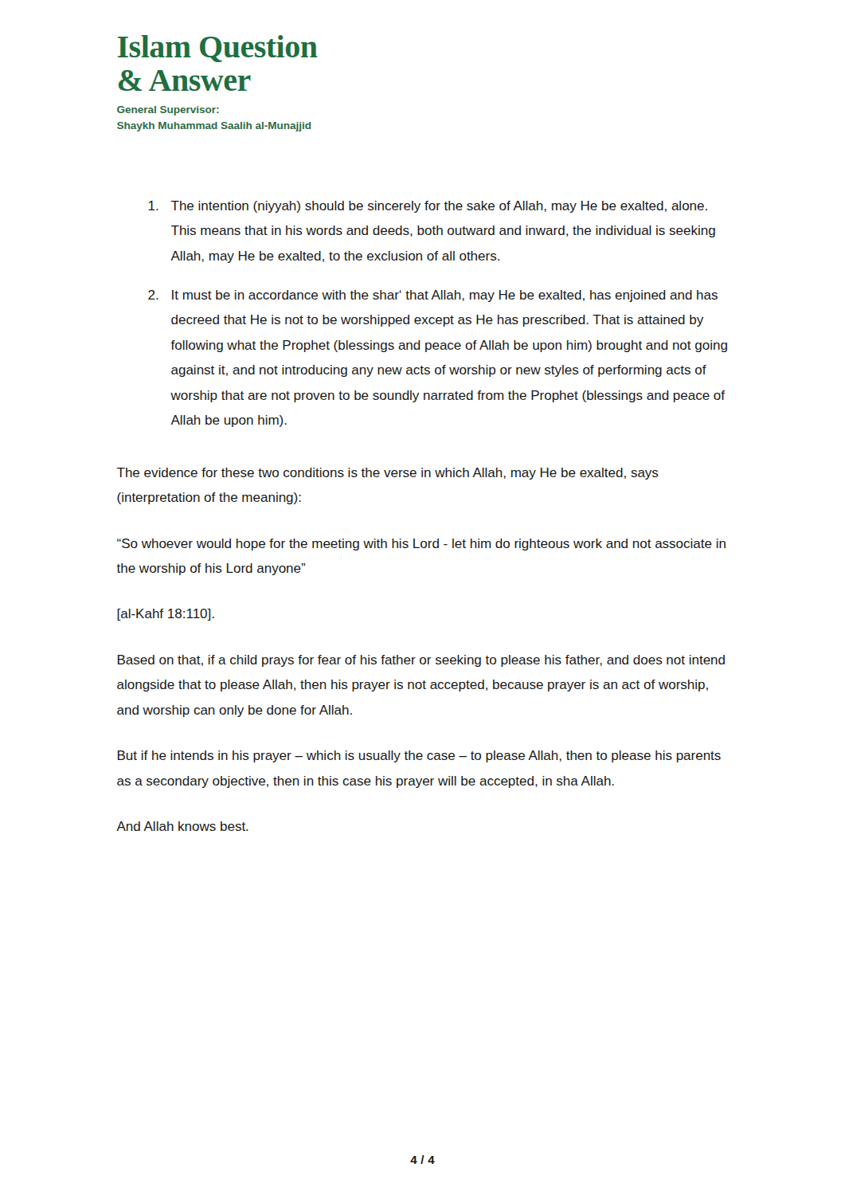Islam Question
& Answer
General Supervisor: Shaykh Muhammad Saalih al-Munajjid
The intention (niyyah) should be sincerely for the sake of Allah, may He be exalted, alone. This means that in his words and deeds, both outward and inward, the individual is seeking Allah, may He be exalted, to the exclusion of all others.
It must be in accordance with the shar‘ that Allah, may He be exalted, has enjoined and has decreed that He is not to be worshipped except as He has prescribed. That is attained by following what the Prophet (blessings and peace of Allah be upon him) brought and not going against it, and not introducing any new acts of worship or new styles of performing acts of worship that are not proven to be soundly narrated from the Prophet (blessings and peace of Allah be upon him).
The evidence for these two conditions is the verse in which Allah, may He be exalted, says (interpretation of the meaning):
“So whoever would hope for the meeting with his Lord - let him do righteous work and not associate in the worship of his Lord anyone”
[al-Kahf 18:110].
Based on that, if a child prays for fear of his father or seeking to please his father, and does not intend alongside that to please Allah, then his prayer is not accepted, because prayer is an act of worship, and worship can only be done for Allah.
But if he intends in his prayer – which is usually the case – to please Allah, then to please his parents as a secondary objective, then in this case his prayer will be accepted, in sha Allah.
And Allah knows best.
4 / 4